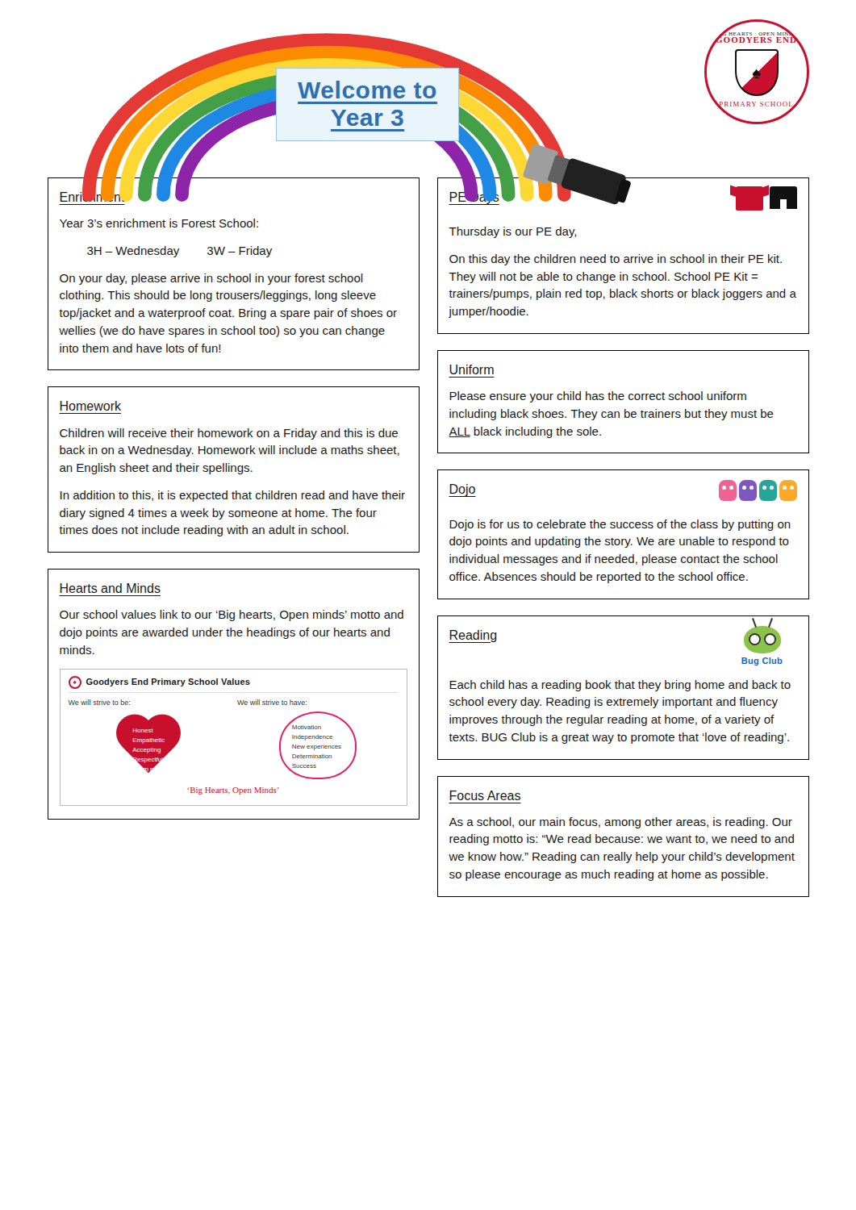Welcome to
Year 3
BIG HEARTS · OPEN MINDS
Goodyers End
Primary School
Enrichment
Year 3’s enrichment is Forest School:
3H – Wednesday 3W – Friday
On your day, please arrive in school in your forest school clothing. This should be long trousers/leggings, long sleeve top/jacket and a waterproof coat. Bring a spare pair of shoes or wellies (we do have spares in school too) so you can change into them and have lots of fun!
Homework
Children will receive their homework on a Friday and this is due back in on a Wednesday. Homework will include a maths sheet, an English sheet and their spellings.
In addition to this, it is expected that children read and have their diary signed 4 times a week by someone at home. The four times does not include reading with an adult in school.
Hearts and Minds
Our school values link to our ‘Big hearts, Open minds’ motto and dojo points are awarded under the headings of our hearts and minds.
♠ Goodyers End Primary School Values
We will strive to be:
Honest
Empathetic
Accepting
Respectful
Team players
Safe
We will strive to have:
Motivation
Independence
New experiences
Determination
Success
‘Big Hearts, Open Minds’
PE Days
Thursday is our PE day,
On this day the children need to arrive in school in their PE kit. They will not be able to change in school. School PE Kit = trainers/pumps, plain red top, black shorts or black joggers and a jumper/hoodie.
Uniform
Please ensure your child has the correct school uniform including black shoes. They can be trainers but they must be ALL black including the sole.
Dojo
Dojo is for us to celebrate the success of the class by putting on dojo points and updating the story. We are unable to respond to individual messages and if needed, please contact the school office. Absences should be reported to the school office.
Reading
Bug Club
Each child has a reading book that they bring home and back to school every day. Reading is extremely important and fluency improves through the regular reading at home, of a variety of texts. BUG Club is a great way to promote that ‘love of reading’.
Focus Areas
As a school, our main focus, among other areas, is reading. Our reading motto is: “We read because: we want to, we need to and we know how.” Reading can really help your child’s development so please encourage as much reading at home as possible.